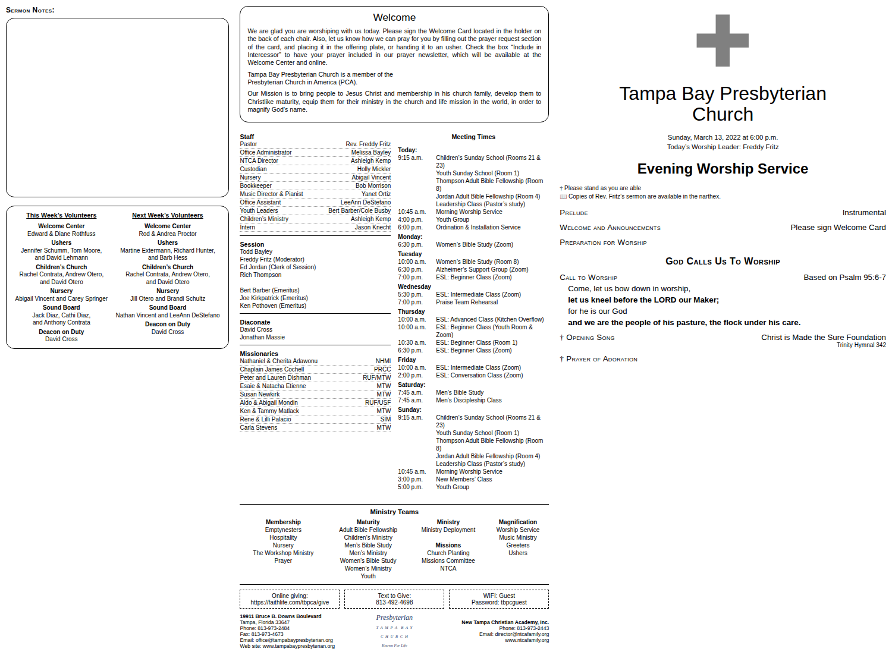Sermon Notes:
| This Week’s Volunteers | Next Week’s Volunteers |
| --- | --- |
| Welcome Center Edward & Diane Rothfuss Ushers Jennifer Schumm, Tom Moore, and David Lehmann Children’s Church Rachel Contrata, Andrew Otero, and David Otero Nursery Abigail Vincent and Carey Springer Sound Board Jack Diaz, Cathi Diaz, and Anthony Contrata Deacon on Duty David Cross | Welcome Center Rod & Andrea Proctor Ushers Martine Extermann, Richard Hunter, and Barb Hess Children’s Church Rachel Contrata, Andrew Otero, and David Otero Nursery Jill Otero and Brandi Schultz Sound Board Nathan Vincent and LeeAnn DeStefano Deacon on Duty David Cross |
Welcome
We are glad you are worshiping with us today. Please sign the Welcome Card located in the holder on the back of each chair. Also, let us know how we can pray for you by filling out the prayer request section of the card, and placing it in the offering plate, or handing it to an usher. Check the box “Include in Intercessor” to have your prayer included in our prayer newsletter, which will be available at the Welcome Center and online.
Tampa Bay Presbyterian Church is a member of the
Presbyterian Church in America (PCA).
Our Mission is to bring people to Jesus Christ and membership in his church family, develop them to Christlike maturity, equip them for their ministry in the church and life mission in the world, in order to magnify God’s name.
Staff
Pastor Rev. Freddy Fritz
Office Administrator Melissa Bayley
NTCA Director Ashleigh Kemp
Custodian Holly Mickler
Nursery Abigail Vincent
Bookkeeper Bob Morrison
Music Director & Pianist Yanet Ortiz
Office Assistant LeeAnn DeStefano
Youth Leaders Bert Barber/Cole Busby
Children’s Ministry Ashleigh Kemp
Intern Jason Knecht
Session
Todd Bayley
Freddy Fritz (Moderator)
Ed Jordan (Clerk of Session)
Rich Thompson
Bert Barber (Emeritus)
Joe Kirkpatrick (Emeritus)
Ken Pothoven (Emeritus)
Diaconate
David Cross
Jonathan Massie
Missionaries
Nathaniel & Cherita Adawonu NHMI
Chaplain James Cochell PRCC
Peter and Lauren Dishman RUF/MTW
Esaie & Natacha Etienne MTW
Susan Newkirk MTW
Aldo & Abigail Mondin RUF/USF
Ken & Tammy Matlack MTW
Rene & Lilli Palacio SIM
Carla Stevens MTW
Meeting Times
Today:
9:15 a.m. Children’s Sunday School (Rooms 21 & 23)
Youth Sunday School (Room 1)
Thompson Adult Bible Fellowship (Room 8)
Jordan Adult Bible Fellowship (Room 4)
Leadership Class (Pastor’s study)
10:45 a.m. Morning Worship Service
4:00 p.m. Youth Group
6:00 p.m. Ordination & Installation Service
Monday:
6:30 p.m. Women’s Bible Study (Zoom)
Tuesday
10:00 a.m. Women’s Bible Study (Room 8)
6:30 p.m. Alzheimer’s Support Group (Zoom)
7:00 p.m. ESL: Beginner Class (Zoom)
Wednesday
5:30 p.m. ESL: Intermediate Class (Zoom)
7:00 p.m. Praise Team Rehearsal
Thursday
10:00 a.m. ESL: Advanced Class (Kitchen Overflow)
10:00 a.m. ESL: Beginner Class (Youth Room & Zoom)
10:30 a.m. ESL: Beginner Class (Room 1)
6:30 p.m. ESL: Beginner Class (Zoom)
Friday
10:00 a.m. ESL: Intermediate Class (Zoom)
2:00 p.m. ESL: Conversation Class (Zoom)
Saturday:
7:45 a.m. Men’s Bible Study
7:45 a.m. Men’s Discipleship Class
Sunday:
9:15 a.m. Children’s Sunday School (Rooms 21 & 23)
Youth Sunday School (Room 1)
Thompson Adult Bible Fellowship (Room 8)
Jordan Adult Bible Fellowship (Room 4)
Leadership Class (Pastor’s study)
10:45 a.m. Morning Worship Service
3:00 p.m. New Members’ Class
5:00 p.m. Youth Group
Ministry Teams
| Membership Emptynesters Hospitality Nursery The Workshop Ministry Prayer | Maturity Adult Bible Fellowship Children’s Ministry Men’s Bible Study Men’s Ministry Women’s Bible Study Women’s Ministry Youth | Ministry Ministry Deployment Missions Church Planting Missions Committee NTCA | Magnification Worship Service Music Ministry Greeters Ushers |
Online giving:
https://faithlife.com/tbpca/give
Text to Give:
813-492-4698
WIFI: Guest
Password: tbpcguest
19911 Bruce B. Downs Boulevard
Tampa, Florida 33647
Phone: 813-973-2484
Fax: 813-973-4673
Email: office@tampabaypresbyterian.org
Web site: www.tampabaypresbyterian.org
Presbyterian
T A M P A B A Y
C H U R C H
Known For Life
New Tampa Christian Academy, Inc.
Phone: 813-973-2443
Email: director@ntcafamily.org
www.ntcafamily.org
✚
Tampa Bay Presbyterian
Church
Sunday, March 13, 2022 at 6:00 p.m.
Today’s Worship Leader: Freddy Fritz
Evening Worship Service
† Please stand as you are able
📖 Copies of Rev. Fritz’s sermon are available in the narthex.
Prelude Instrumental
Welcome and Announcements Please sign Welcome Card
Preparation for Worship
God Calls Us To Worship
Call to Worship Based on Psalm 95:6-7
Come, let us bow down in worship,
let us kneel before the LORD our Maker;
for he is our God
and we are the people of his pasture, the flock under his care.
† Opening Song Christ is Made the Sure FoundationTrinity Hymnal 342
† Prayer of Adoration